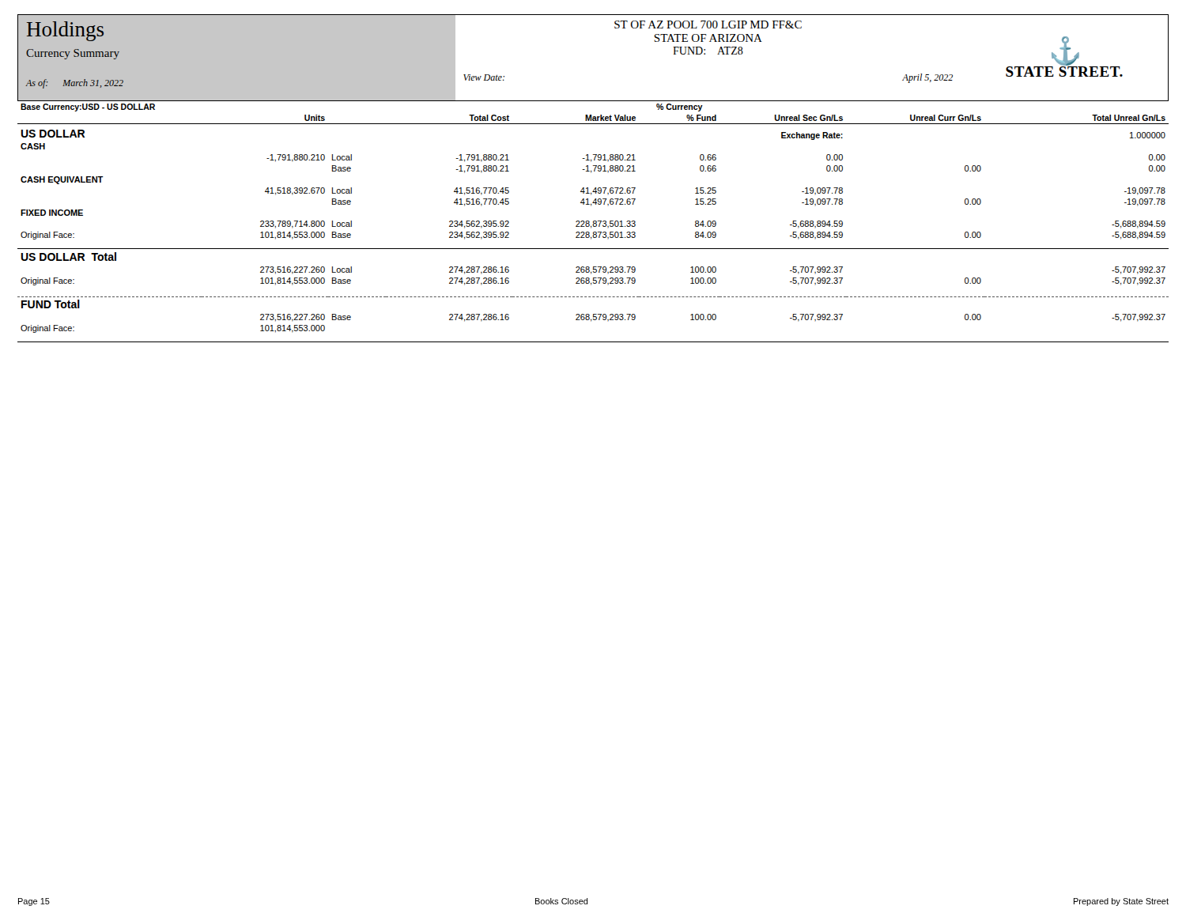Holdings
Currency Summary
As of: March 31, 2022
ST OF AZ POOL 700 LGIP MD FF&C
STATE OF ARIZONA
FUND: ATZ8
View Date: April 5, 2022
⚓
STATE STREET.
| Base Currency:USD - US DOLLAR | % Currency | | | |
| | Units | | Total Cost | Market Value | % Fund | Unreal Sec Gn/Ls | Unreal Curr Gn/Ls | Total Unreal Gn/Ls |
| US DOLLAR | | | | | | Exchange Rate: | | 1.000000 |
| CASH | | | | | | | | |
| | -1,791,880.210 | Local | -1,791,880.21 | -1,791,880.21 | 0.66 | 0.00 | | 0.00 |
| | | Base | -1,791,880.21 | -1,791,880.21 | 0.66 | 0.00 | 0.00 | 0.00 |
| CASH EQUIVALENT | | | | | | | | |
| | 41,518,392.670 | Local | 41,516,770.45 | 41,497,672.67 | 15.25 | -19,097.78 | | -19,097.78 |
| | | Base | 41,516,770.45 | 41,497,672.67 | 15.25 | -19,097.78 | 0.00 | -19,097.78 |
| FIXED INCOME | | | | | | | | |
| | 233,789,714.800 | Local | 234,562,395.92 | 228,873,501.33 | 84.09 | -5,688,894.59 | | -5,688,894.59 |
| Original Face: | 101,814,553.000 | Base | 234,562,395.92 | 228,873,501.33 | 84.09 | -5,688,894.59 | 0.00 | -5,688,894.59 |
| US DOLLAR Total | | | | | | | | |
| | 273,516,227.260 | Local | 274,287,286.16 | 268,579,293.79 | 100.00 | -5,707,992.37 | | -5,707,992.37 |
| Original Face: | 101,814,553.000 | Base | 274,287,286.16 | 268,579,293.79 | 100.00 | -5,707,992.37 | 0.00 | -5,707,992.37 |
| FUND Total | | | | | | | | |
| | 273,516,227.260 | Base | 274,287,286.16 | 268,579,293.79 | 100.00 | -5,707,992.37 | 0.00 | -5,707,992.37 |
| Original Face: | 101,814,553.000 | | | | | | | |
Page 15
Books Closed
Prepared by State Street